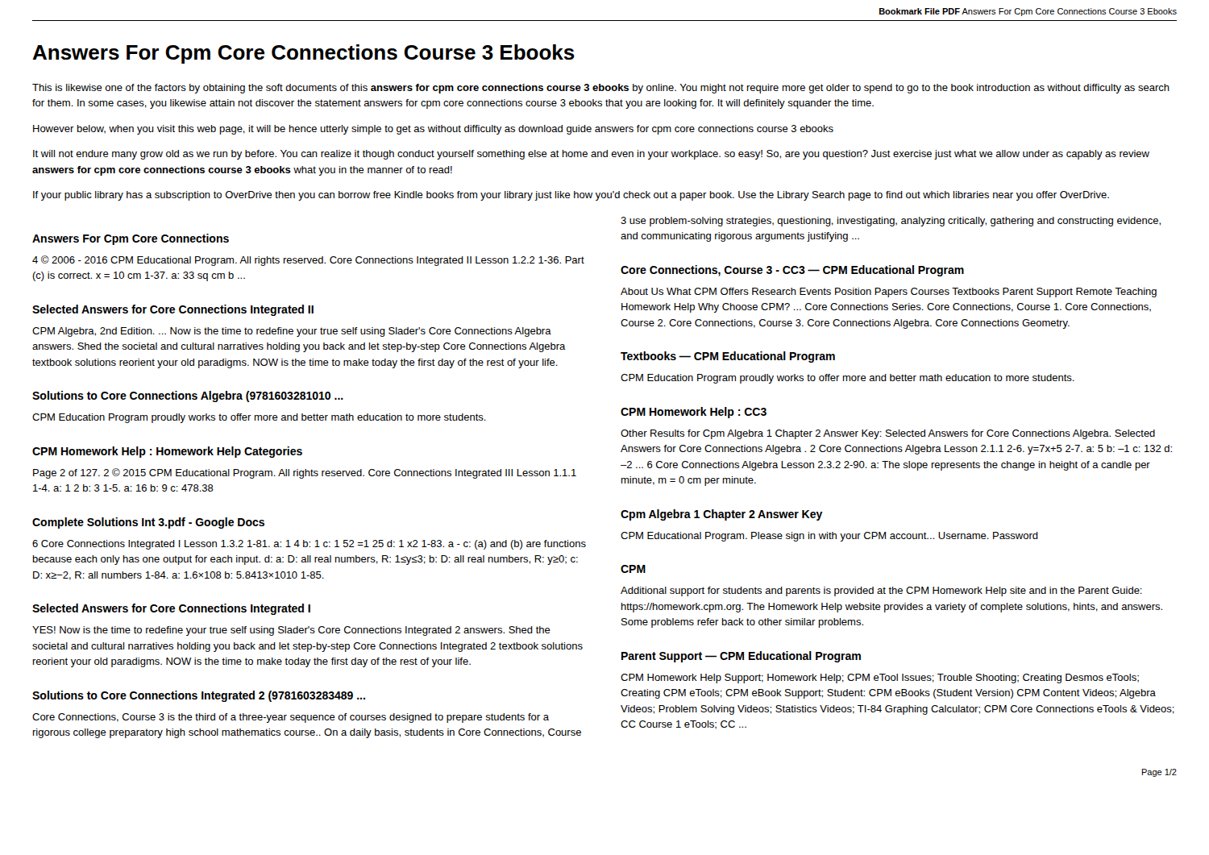Bookmark File PDF Answers For Cpm Core Connections Course 3 Ebooks
Answers For Cpm Core Connections Course 3 Ebooks
This is likewise one of the factors by obtaining the soft documents of this answers for cpm core connections course 3 ebooks by online. You might not require more get older to spend to go to the book introduction as without difficulty as search for them. In some cases, you likewise attain not discover the statement answers for cpm core connections course 3 ebooks that you are looking for. It will definitely squander the time.
However below, when you visit this web page, it will be hence utterly simple to get as without difficulty as download guide answers for cpm core connections course 3 ebooks
It will not endure many grow old as we run by before. You can realize it though conduct yourself something else at home and even in your workplace. so easy! So, are you question? Just exercise just what we allow under as capably as review answers for cpm core connections course 3 ebooks what you in the manner of to read!
If your public library has a subscription to OverDrive then you can borrow free Kindle books from your library just like how you'd check out a paper book. Use the Library Search page to find out which libraries near you offer OverDrive.
Answers For Cpm Core Connections
4 © 2006 - 2016 CPM Educational Program. All rights reserved. Core Connections Integrated II Lesson 1.2.2 1-36. Part (c) is correct. x = 10 cm 1-37. a: 33 sq cm b ...
Selected Answers for Core Connections Integrated II
CPM Algebra, 2nd Edition. ... Now is the time to redefine your true self using Slader's Core Connections Algebra answers. Shed the societal and cultural narratives holding you back and let step-by-step Core Connections Algebra textbook solutions reorient your old paradigms. NOW is the time to make today the first day of the rest of your life.
Solutions to Core Connections Algebra (9781603281010 ...
CPM Education Program proudly works to offer more and better math education to more students.
CPM Homework Help : Homework Help Categories
Page 2 of 127. 2 © 2015 CPM Educational Program. All rights reserved. Core Connections Integrated III Lesson 1.1.1 1-4. a: 1 2 b: 3 1-5. a: 16 b: 9 c: 478.38
Complete Solutions Int 3.pdf - Google Docs
6 Core Connections Integrated I Lesson 1.3.2 1-81. a: 1 4 b: 1 c: 1 52 =1 25 d: 1 x2 1-83. a - c: (a) and (b) are functions because each only has one output for each input. d: a: D: all real numbers, R: 1≤y≤3; b: D: all real numbers, R: y≥0; c: D: x≥−2, R: all numbers 1-84. a: 1.6×108 b: 5.8413×1010 1-85.
Selected Answers for Core Connections Integrated I
YES! Now is the time to redefine your true self using Slader's Core Connections Integrated 2 answers. Shed the societal and cultural narratives holding you back and let step-by-step Core Connections Integrated 2 textbook solutions reorient your old paradigms. NOW is the time to make today the first day of the rest of your life.
Solutions to Core Connections Integrated 2 (9781603283489 ...
Core Connections, Course 3 is the third of a three-year sequence of courses designed to prepare students for a rigorous college preparatory high school mathematics course.. On a daily basis, students in Core Connections, Course 3 use problem-solving strategies, questioning, investigating, analyzing critically, gathering and constructing evidence, and communicating rigorous arguments justifying ...
Core Connections, Course 3 - CC3 — CPM Educational Program
About Us What CPM Offers Research Events Position Papers Courses Textbooks Parent Support Remote Teaching Homework Help Why Choose CPM? ... Core Connections Series. Core Connections, Course 1. Core Connections, Course 2. Core Connections, Course 3. Core Connections Algebra. Core Connections Geometry.
Textbooks — CPM Educational Program
CPM Education Program proudly works to offer more and better math education to more students.
CPM Homework Help : CC3
Other Results for Cpm Algebra 1 Chapter 2 Answer Key: Selected Answers for Core Connections Algebra. Selected Answers for Core Connections Algebra . 2 Core Connections Algebra Lesson 2.1.1 2-6. y=7x+5 2-7. a: 5 b: –1 c: 132 d: –2 ... 6 Core Connections Algebra Lesson 2.3.2 2-90. a: The slope represents the change in height of a candle per minute, m = 0 cm per minute.
Cpm Algebra 1 Chapter 2 Answer Key
CPM Educational Program. Please sign in with your CPM account... Username. Password
CPM
Additional support for students and parents is provided at the CPM Homework Help site and in the Parent Guide: https://homework.cpm.org. The Homework Help website provides a variety of complete solutions, hints, and answers. Some problems refer back to other similar problems.
Parent Support — CPM Educational Program
CPM Homework Help Support; Homework Help; CPM eTool Issues; Trouble Shooting; Creating Desmos eTools; Creating CPM eTools; CPM eBook Support; Student: CPM eBooks (Student Version) CPM Content Videos; Algebra Videos; Problem Solving Videos; Statistics Videos; TI-84 Graphing Calculator; CPM Core Connections eTools & Videos; CC Course 1 eTools; CC ...
Page 1/2